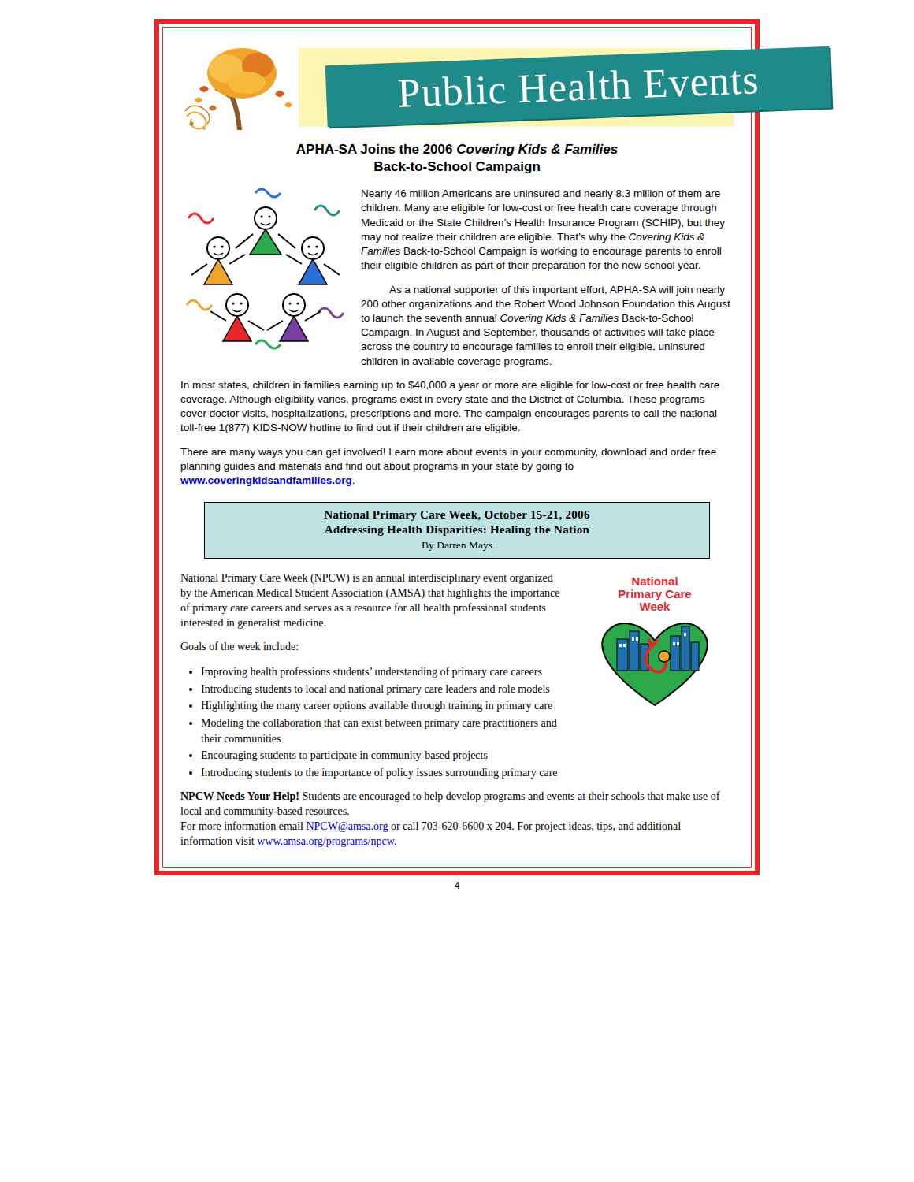Public Health Events
APHA-SA Joins the 2006 Covering Kids & Families
Back-to-School Campaign
Nearly 46 million Americans are uninsured and nearly 8.3 million of them are children. Many are eligible for low-cost or free health care coverage through Medicaid or the State Children’s Health Insurance Program (SCHIP), but they may not realize their children are eligible. That’s why the Covering Kids & Families Back-to-School Campaign is working to encourage parents to enroll their eligible children as part of their preparation for the new school year.
As a national supporter of this important effort, APHA-SA will join nearly 200 other organizations and the Robert Wood Johnson Foundation this August to launch the seventh annual Covering Kids & Families Back-to-School Campaign. In August and September, thousands of activities will take place across the country to encourage families to enroll their eligible, uninsured children in available coverage programs.
In most states, children in families earning up to $40,000 a year or more are eligible for low-cost or free health care coverage. Although eligibility varies, programs exist in every state and the District of Columbia. These programs cover doctor visits, hospitalizations, prescriptions and more. The campaign encourages parents to call the national toll-free 1(877) KIDS-NOW hotline to find out if their children are eligible.
There are many ways you can get involved! Learn more about events in your community, download and order free planning guides and materials and find out about programs in your state by going to www.coveringkidsandfamilies.org.
National Primary Care Week, October 15-21, 2006
Addressing Health Disparities: Healing the Nation
By Darren Mays
National Primary Care Week
National Primary Care Week (NPCW) is an annual interdisciplinary event organized by the American Medical Student Association (AMSA) that highlights the importance of primary care careers and serves as a resource for all health professional students interested in generalist medicine.
Goals of the week include:
Improving health professions students’ understanding of primary care careers
Introducing students to local and national primary care leaders and role models
Highlighting the many career options available through training in primary care
Modeling the collaboration that can exist between primary care practitioners and their communities
Encouraging students to participate in community-based projects
Introducing students to the importance of policy issues surrounding primary care
NPCW Needs Your Help! Students are encouraged to help develop programs and events at their schools that make use of local and community-based resources.
For more information email NPCW@amsa.org or call 703-620-6600 x 204. For project ideas, tips, and additional information visit www.amsa.org/programs/npcw.
4